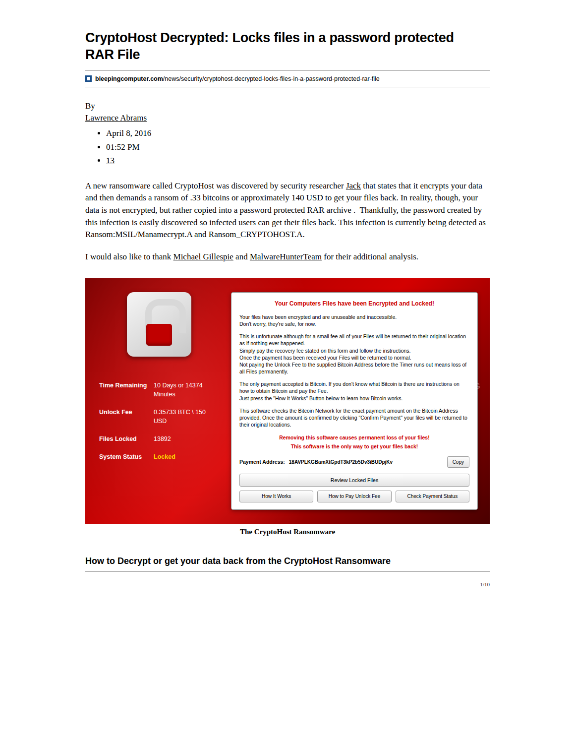CryptoHost Decrypted: Locks files in a password protected
RAR File
bleepingcomputer.com/news/security/cryptohost-decrypted-locks-files-in-a-password-protected-rar-file
By
Lawrence Abrams
April 8, 2016
01:52 PM
13
A new ransomware called CryptoHost was discovered by security researcher Jack that states that it encrypts your data and then demands a ransom of .33 bitcoins or approximately 140 USD to get your files back. In reality, though, your data is not encrypted, but rather copied into a password protected RAR archive . Thankfully, the password created by this infection is easily discovered so infected users can get their files back. This infection is currently being detected as Ransom:MSIL/Manamecrypt.A and Ransom_CRYPTOHOST.A.
I would also like to thank Michael Gillespie and MalwareHunterTeam for their additional analysis.
| Time Remaining | 10 Days or 14374 Minutes |
| Unlock Fee | 0.35733 BTC \ 150 USD |
| Files Locked | 13892 |
| System Status | Locked |
Your Computers Files have been Encrypted and Locked!
Your files have been encrypted and are unuseable and inaccessible.
Don't worry, they're safe, for now.
This is unfortunate although for a small fee all of your Files will be returned to their original location as if nothing ever happened.
Simply pay the recovery fee stated on this form and follow the instructions.
Once the payment has been received your Files will be returned to normal.
Not paying the Unlock Fee to the supplied Bitcoin Address before the Timer runs out means loss of all Files permanently.
The only payment accepted is Bitcoin. If you don't know what Bitcoin is there are instructions on how to obtain Bitcoin and pay the Fee.
Just press the "How It Works" Button below to learn how Bitcoin works.
This software checks the Bitcoin Network for the exact payment amount on the Bitcoin Address provided. Once the amount is confirmed by clicking "Confirm Payment" your files will be returned to their original locations.
Removing this software causes permanent loss of your files!
This software is the only way to get your files back!
Payment Address: 18AVPLKGBamXtGpdT3kP2b5Dv3iBUDpjKv Copy
Review Locked Files
How It Works How to Pay Unlock Fee Check Payment Status
BLEEPING
C
The CryptoHost Ransomware
How to Decrypt or get your data back from the CryptoHost Ransomware
1/10